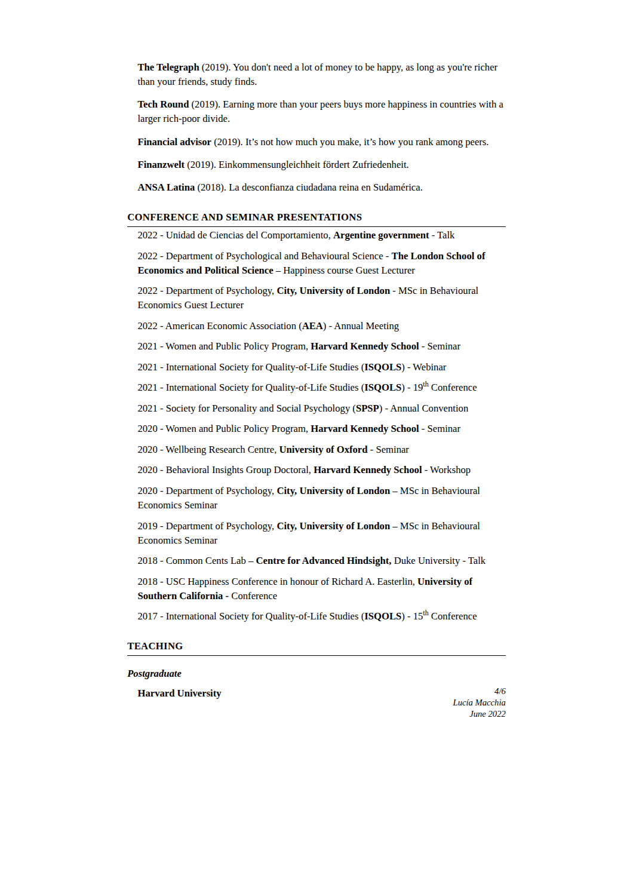The Telegraph (2019). You don't need a lot of money to be happy, as long as you're richer than your friends, study finds.
Tech Round (2019). Earning more than your peers buys more happiness in countries with a larger rich-poor divide.
Financial advisor (2019). It’s not how much you make, it’s how you rank among peers.
Finanzwelt (2019). Einkommensungleichheit fördert Zufriedenheit.
ANSA Latina (2018). La desconfianza ciudadana reina en Sudamérica.
Conference and Seminar Presentations
2022 - Unidad de Ciencias del Comportamiento, Argentine government - Talk
2022 - Department of Psychological and Behavioural Science - The London School of Economics and Political Science – Happiness course Guest Lecturer
2022 - Department of Psychology, City, University of London - MSc in Behavioural Economics Guest Lecturer
2022 - American Economic Association (AEA) - Annual Meeting
2021 - Women and Public Policy Program, Harvard Kennedy School - Seminar
2021 - International Society for Quality-of-Life Studies (ISQOLS) - Webinar
2021 - International Society for Quality-of-Life Studies (ISQOLS) - 19th Conference
2021 - Society for Personality and Social Psychology (SPSP) - Annual Convention
2020 - Women and Public Policy Program, Harvard Kennedy School - Seminar
2020 - Wellbeing Research Centre, University of Oxford - Seminar
2020 - Behavioral Insights Group Doctoral, Harvard Kennedy School - Workshop
2020 - Department of Psychology, City, University of London – MSc in Behavioural Economics Seminar
2019 - Department of Psychology, City, University of London – MSc in Behavioural Economics Seminar
2018 - Common Cents Lab – Centre for Advanced Hindsight, Duke University - Talk
2018 - USC Happiness Conference in honour of Richard A. Easterlin, University of Southern California - Conference
2017 - International Society for Quality-of-Life Studies (ISQOLS) - 15th Conference
Teaching
Postgraduate
Harvard University
4/6
Lucía Macchia
June 2022